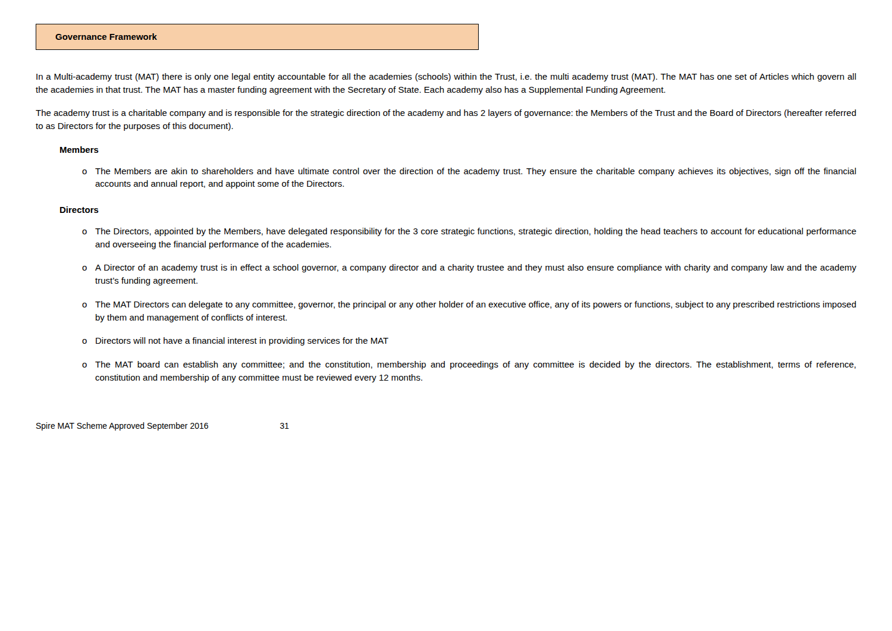Governance Framework
In a Multi-academy trust (MAT) there is only one legal entity accountable for all the academies (schools) within the Trust, i.e. the multi academy trust (MAT). The MAT has one set of Articles which govern all the academies in that trust. The MAT has a master funding agreement with the Secretary of State. Each academy also has a Supplemental Funding Agreement.
The academy trust is a charitable company and is responsible for the strategic direction of the academy and has 2 layers of governance: the Members of the Trust and the Board of Directors (hereafter referred to as Directors for the purposes of this document).
Members
The Members are akin to shareholders and have ultimate control over the direction of the academy trust. They ensure the charitable company achieves its objectives, sign off the financial accounts and annual report, and appoint some of the Directors.
Directors
The Directors, appointed by the Members, have delegated responsibility for the 3 core strategic functions, strategic direction, holding the head teachers to account for educational performance and overseeing the financial performance of the academies.
A Director of an academy trust is in effect a school governor, a company director and a charity trustee and they must also ensure compliance with charity and company law and the academy trust’s funding agreement.
The MAT Directors can delegate to any committee, governor, the principal or any other holder of an executive office, any of its powers or functions, subject to any prescribed restrictions imposed by them and management of conflicts of interest.
Directors will not have a financial interest in providing services for the MAT
The MAT board can establish any committee; and the constitution, membership and proceedings of any committee is decided by the directors. The establishment, terms of reference, constitution and membership of any committee must be reviewed every 12 months.
Spire MAT Scheme Approved September 201631